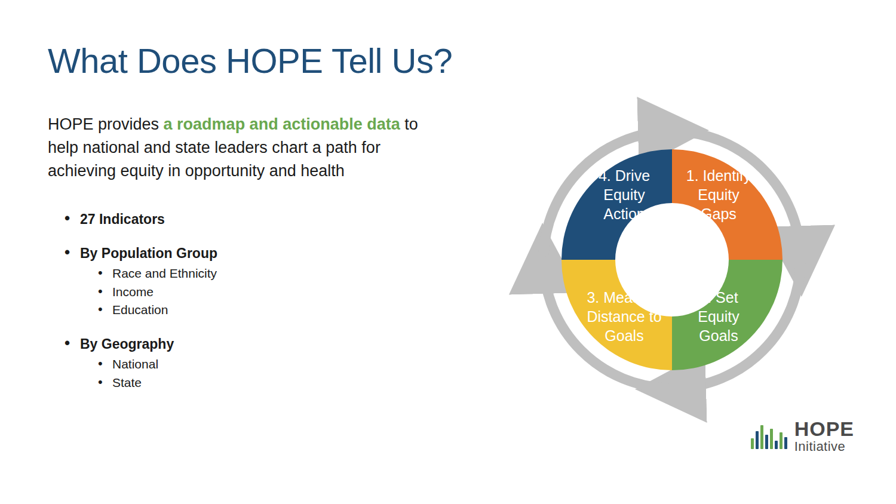What Does HOPE Tell Us?
HOPE provides a roadmap and actionable data to help national and state leaders chart a path for achieving equity in opportunity and health
27 Indicators
By Population Group
Race and Ethnicity
Income
Education
By Geography
National
State
1. Identify Equity Gaps 2. Set Equity Goals 3. Measure Distance to Goals 4. Drive Equity Action
HOPE Initiative